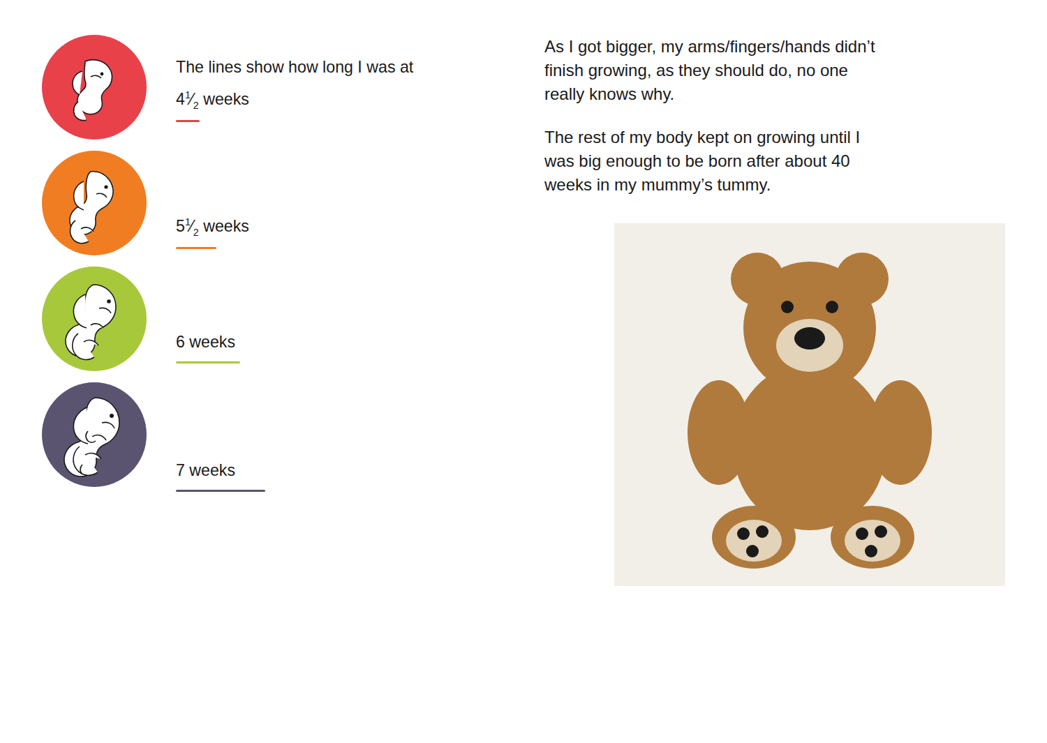The lines show how long I was at
41⁄2 weeks
51⁄2 weeks
6 weeks
7 weeks
As I got bigger, my arms/fingers/hands didn’t finish growing, as they should do, no one really knows why.
The rest of my body kept on growing until I was big enough to be born after about 40 weeks in my mummy’s tummy.